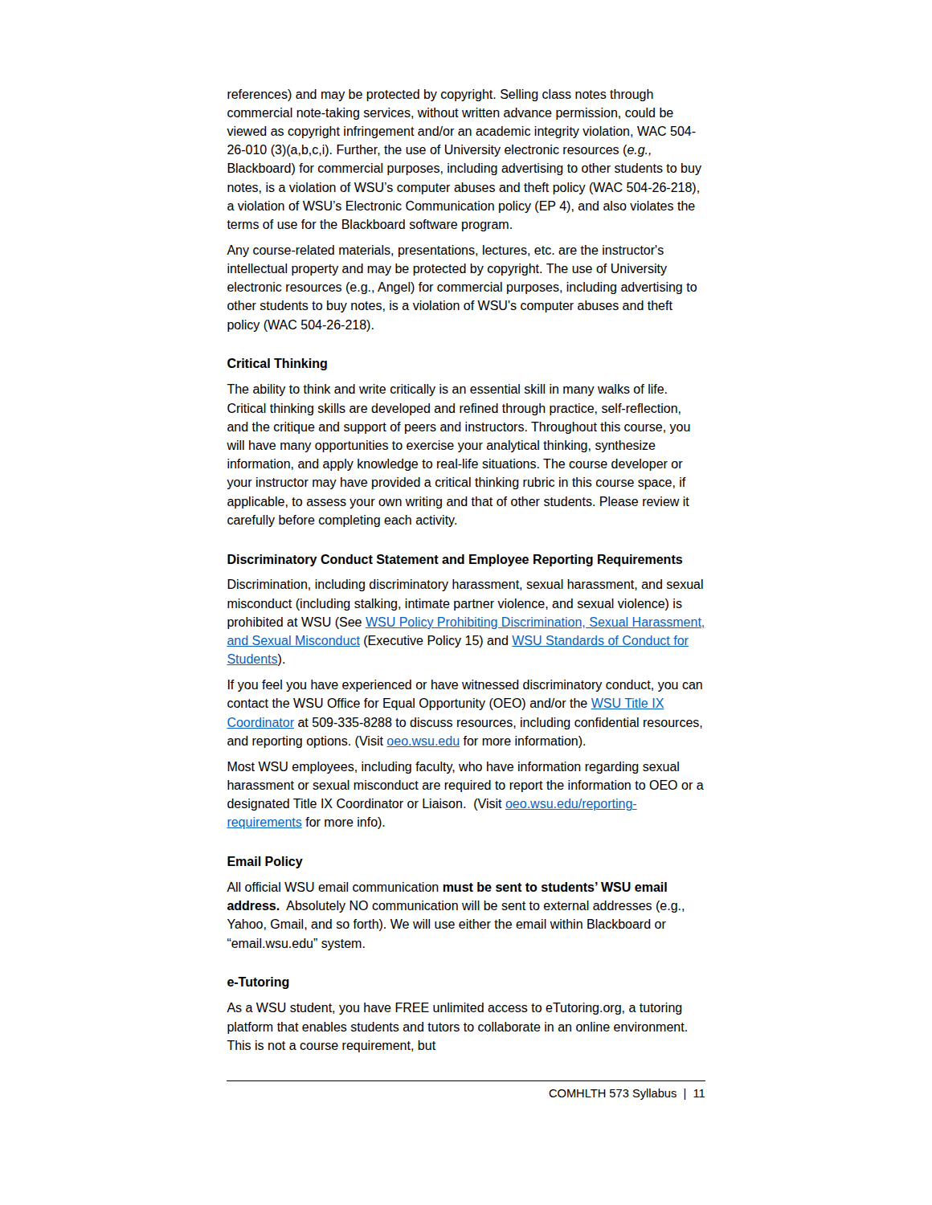references) and may be protected by copyright. Selling class notes through commercial note-taking services, without written advance permission, could be viewed as copyright infringement and/or an academic integrity violation, WAC 504-26-010 (3)(a,b,c,i). Further, the use of University electronic resources (e.g., Blackboard) for commercial purposes, including advertising to other students to buy notes, is a violation of WSU’s computer abuses and theft policy (WAC 504-26-218), a violation of WSU’s Electronic Communication policy (EP 4), and also violates the terms of use for the Blackboard software program.
Any course-related materials, presentations, lectures, etc. are the instructor's intellectual property and may be protected by copyright. The use of University electronic resources (e.g., Angel) for commercial purposes, including advertising to other students to buy notes, is a violation of WSU's computer abuses and theft policy (WAC 504-26-218).
Critical Thinking
The ability to think and write critically is an essential skill in many walks of life. Critical thinking skills are developed and refined through practice, self-reflection, and the critique and support of peers and instructors. Throughout this course, you will have many opportunities to exercise your analytical thinking, synthesize information, and apply knowledge to real-life situations. The course developer or your instructor may have provided a critical thinking rubric in this course space, if applicable, to assess your own writing and that of other students. Please review it carefully before completing each activity.
Discriminatory Conduct Statement and Employee Reporting Requirements
Discrimination, including discriminatory harassment, sexual harassment, and sexual misconduct (including stalking, intimate partner violence, and sexual violence) is prohibited at WSU (See WSU Policy Prohibiting Discrimination, Sexual Harassment, and Sexual Misconduct (Executive Policy 15) and WSU Standards of Conduct for Students).
If you feel you have experienced or have witnessed discriminatory conduct, you can contact the WSU Office for Equal Opportunity (OEO) and/or the WSU Title IX Coordinator at 509-335-8288 to discuss resources, including confidential resources, and reporting options. (Visit oeo.wsu.edu for more information).
Most WSU employees, including faculty, who have information regarding sexual harassment or sexual misconduct are required to report the information to OEO or a designated Title IX Coordinator or Liaison. (Visit oeo.wsu.edu/reporting-requirements for more info).
Email Policy
All official WSU email communication must be sent to students’ WSU email address. Absolutely NO communication will be sent to external addresses (e.g., Yahoo, Gmail, and so forth). We will use either the email within Blackboard or “email.wsu.edu” system.
e-Tutoring
As a WSU student, you have FREE unlimited access to eTutoring.org, a tutoring platform that enables students and tutors to collaborate in an online environment. This is not a course requirement, but
COMHLTH 573 Syllabus | 11